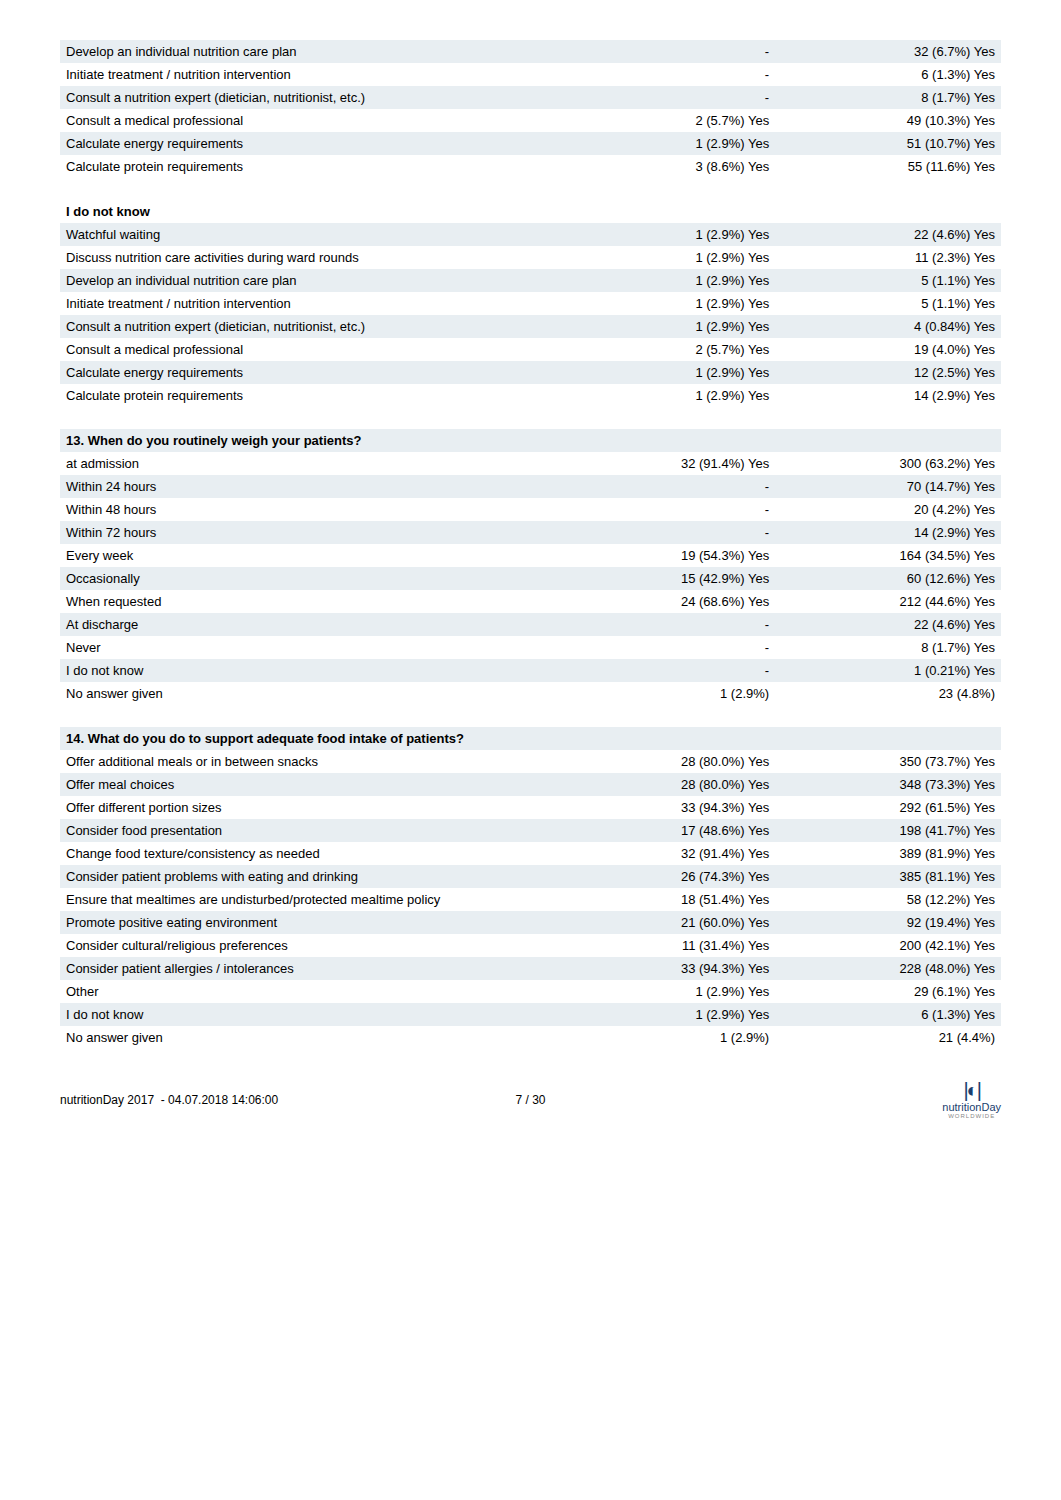| Develop an individual nutrition care plan | - | 32 (6.7%) Yes |
| Initiate treatment / nutrition intervention | - | 6 (1.3%) Yes |
| Consult a nutrition expert (dietician, nutritionist, etc.) | - | 8 (1.7%) Yes |
| Consult a medical professional | 2 (5.7%) Yes | 49 (10.3%) Yes |
| Calculate energy requirements | 1 (2.9%) Yes | 51 (10.7%) Yes |
| Calculate protein requirements | 3 (8.6%) Yes | 55 (11.6%) Yes |
| I do not know | | |
| Watchful waiting | 1 (2.9%) Yes | 22 (4.6%) Yes |
| Discuss nutrition care activities during ward rounds | 1 (2.9%) Yes | 11 (2.3%) Yes |
| Develop an individual nutrition care plan | 1 (2.9%) Yes | 5 (1.1%) Yes |
| Initiate treatment / nutrition intervention | 1 (2.9%) Yes | 5 (1.1%) Yes |
| Consult a nutrition expert (dietician, nutritionist, etc.) | 1 (2.9%) Yes | 4 (0.84%) Yes |
| Consult a medical professional | 2 (5.7%) Yes | 19 (4.0%) Yes |
| Calculate energy requirements | 1 (2.9%) Yes | 12 (2.5%) Yes |
| Calculate protein requirements | 1 (2.9%) Yes | 14 (2.9%) Yes |
| 13. When do you routinely weigh your patients? | | |
| at admission | 32 (91.4%) Yes | 300 (63.2%) Yes |
| Within 24 hours | - | 70 (14.7%) Yes |
| Within 48 hours | - | 20 (4.2%) Yes |
| Within 72 hours | - | 14 (2.9%) Yes |
| Every week | 19 (54.3%) Yes | 164 (34.5%) Yes |
| Occasionally | 15 (42.9%) Yes | 60 (12.6%) Yes |
| When requested | 24 (68.6%) Yes | 212 (44.6%) Yes |
| At discharge | - | 22 (4.6%) Yes |
| Never | - | 8 (1.7%) Yes |
| I do not know | - | 1 (0.21%) Yes |
| No answer given | 1 (2.9%) | 23 (4.8%) |
| 14. What do you do to support adequate food intake of patients? | | |
| Offer additional meals or in between snacks | 28 (80.0%) Yes | 350 (73.7%) Yes |
| Offer meal choices | 28 (80.0%) Yes | 348 (73.3%) Yes |
| Offer different portion sizes | 33 (94.3%) Yes | 292 (61.5%) Yes |
| Consider food presentation | 17 (48.6%) Yes | 198 (41.7%) Yes |
| Change food texture/consistency as needed | 32 (91.4%) Yes | 389 (81.9%) Yes |
| Consider patient problems with eating and drinking | 26 (74.3%) Yes | 385 (81.1%) Yes |
| Ensure that mealtimes are undisturbed/protected mealtime policy | 18 (51.4%) Yes | 58 (12.2%) Yes |
| Promote positive eating environment | 21 (60.0%) Yes | 92 (19.4%) Yes |
| Consider cultural/religious preferences | 11 (31.4%) Yes | 200 (42.1%) Yes |
| Consider patient allergies / intolerances | 33 (94.3%) Yes | 228 (48.0%) Yes |
| Other | 1 (2.9%) Yes | 29 (6.1%) Yes |
| I do not know | 1 (2.9%) Yes | 6 (1.3%) Yes |
| No answer given | 1 (2.9%) | 21 (4.4%) |
nutritionDay 2017 - 04.07.2018 14:06:00
7 / 30
|◐|
nutritionDay
WORLDWIDE